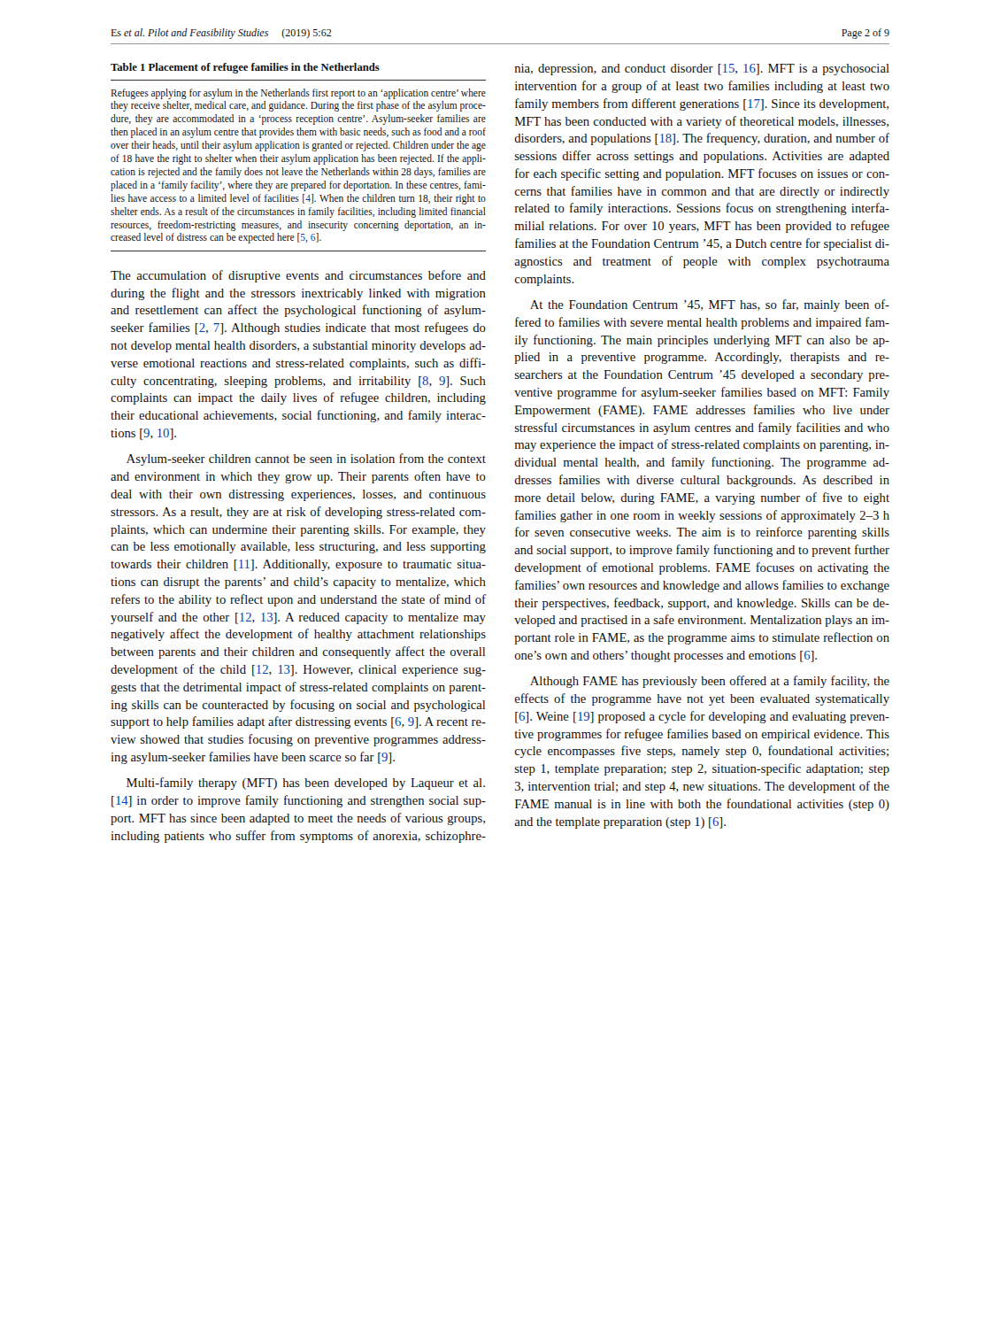Es et al. Pilot and Feasibility Studies (2019) 5:62
Page 2 of 9
Table 1 Placement of refugee families in the Netherlands
| Refugees applying for asylum in the Netherlands first report to an ‘application centre’ where they receive shelter, medical care, and guidance. During the first phase of the asylum procedure, they are accommodated in a ‘process reception centre’. Asylum-seeker families are then placed in an asylum centre that provides them with basic needs, such as food and a roof over their heads, until their asylum application is granted or rejected. Children under the age of 18 have the right to shelter when their asylum application has been rejected. If the application is rejected and the family does not leave the Netherlands within 28 days, families are placed in a ‘family facility’, where they are prepared for deportation. In these centres, families have access to a limited level of facilities [ 4 ]. When the children turn 18, their right to shelter ends. As a result of the circumstances in family facilities, including limited financial resources, freedom-restricting measures, and insecurity concerning deportation, an increased level of distress can be expected here [ 5 , 6 ]. |
The accumulation of disruptive events and circumstances before and during the flight and the stressors inextricably linked with migration and resettlement can affect the psychological functioning of asylum-seeker families [2, 7]. Although studies indicate that most refugees do not develop mental health disorders, a substantial minority develops adverse emotional reactions and stress-related complaints, such as difficulty concentrating, sleeping problems, and irritability [8, 9]. Such complaints can impact the daily lives of refugee children, including their educational achievements, social functioning, and family interactions [9, 10].
Asylum-seeker children cannot be seen in isolation from the context and environment in which they grow up. Their parents often have to deal with their own distressing experiences, losses, and continuous stressors. As a result, they are at risk of developing stress-related complaints, which can undermine their parenting skills. For example, they can be less emotionally available, less structuring, and less supporting towards their children [11]. Additionally, exposure to traumatic situations can disrupt the parents’ and child’s capacity to mentalize, which refers to the ability to reflect upon and understand the state of mind of yourself and the other [12, 13]. A reduced capacity to mentalize may negatively affect the development of healthy attachment relationships between parents and their children and consequently affect the overall development of the child [12, 13]. However, clinical experience suggests that the detrimental impact of stress-related complaints on parenting skills can be counteracted by focusing on social and psychological support to help families adapt after distressing events [6, 9]. A recent review showed that studies focusing on preventive programmes addressing asylum-seeker families have been scarce so far [9].
Multi-family therapy (MFT) has been developed by Laqueur et al. [14] in order to improve family functioning and strengthen social support. MFT has since been adapted to meet the needs of various groups, including patients who suffer from symptoms of anorexia, schizophrenia, depression, and conduct disorder [15, 16]. MFT is a psychosocial intervention for a group of at least two families including at least two family members from different generations [17]. Since its development, MFT has been conducted with a variety of theoretical models, illnesses, disorders, and populations [18]. The frequency, duration, and number of sessions differ across settings and populations. Activities are adapted for each specific setting and population. MFT focuses on issues or concerns that families have in common and that are directly or indirectly related to family interactions. Sessions focus on strengthening interfamilial relations. For over 10 years, MFT has been provided to refugee families at the Foundation Centrum ’45, a Dutch centre for specialist diagnostics and treatment of people with complex psychotrauma complaints.
At the Foundation Centrum ’45, MFT has, so far, mainly been offered to families with severe mental health problems and impaired family functioning. The main principles underlying MFT can also be applied in a preventive programme. Accordingly, therapists and researchers at the Foundation Centrum ’45 developed a secondary preventive programme for asylum-seeker families based on MFT: Family Empowerment (FAME). FAME addresses families who live under stressful circumstances in asylum centres and family facilities and who may experience the impact of stress-related complaints on parenting, individual mental health, and family functioning. The programme addresses families with diverse cultural backgrounds. As described in more detail below, during FAME, a varying number of five to eight families gather in one room in weekly sessions of approximately 2–3 h for seven consecutive weeks. The aim is to reinforce parenting skills and social support, to improve family functioning and to prevent further development of emotional problems. FAME focuses on activating the families’ own resources and knowledge and allows families to exchange their perspectives, feedback, support, and knowledge. Skills can be developed and practised in a safe environment. Mentalization plays an important role in FAME, as the programme aims to stimulate reflection on one’s own and others’ thought processes and emotions [6].
Although FAME has previously been offered at a family facility, the effects of the programme have not yet been evaluated systematically [6]. Weine [19] proposed a cycle for developing and evaluating preventive programmes for refugee families based on empirical evidence. This cycle encompasses five steps, namely step 0, foundational activities; step 1, template preparation; step 2, situation-specific adaptation; step 3, intervention trial; and step 4, new situations. The development of the FAME manual is in line with both the foundational activities (step 0) and the template preparation (step 1) [6].